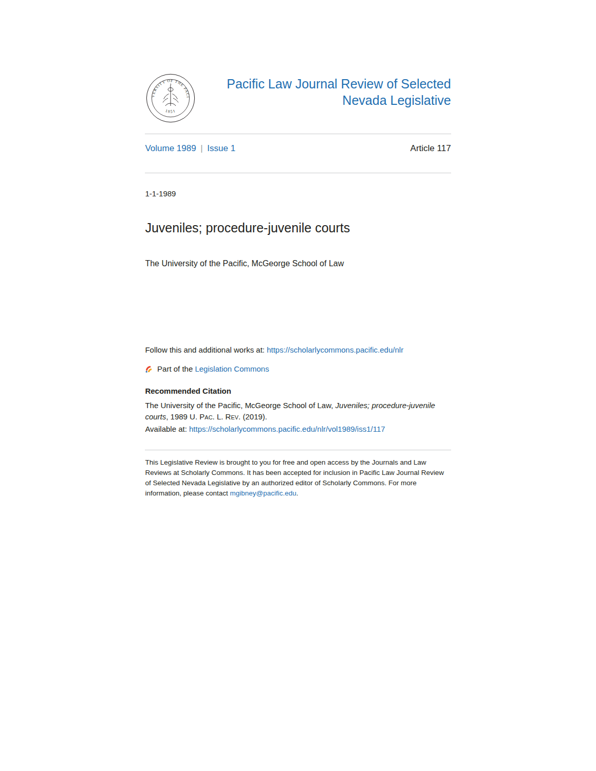UNIVERSITY OF THE PACIFIC 1851
Pacific Law Journal Review of Selected Nevada Legislative
Volume 1989|Issue 1
Article 117
1-1-1989
Juveniles; procedure-juvenile courts
The University of the Pacific, McGeorge School of Law
Follow this and additional works at: https://scholarlycommons.pacific.edu/nlr
Part of the Legislation Commons
Recommended Citation
The University of the Pacific, McGeorge School of Law, Juveniles; procedure-juvenile courts, 1989 U. Pac. L. Rev. (2019).
Available at: https://scholarlycommons.pacific.edu/nlr/vol1989/iss1/117
This Legislative Review is brought to you for free and open access by the Journals and Law Reviews at Scholarly Commons. It has been accepted for inclusion in Pacific Law Journal Review of Selected Nevada Legislative by an authorized editor of Scholarly Commons. For more information, please contact mgibney@pacific.edu.